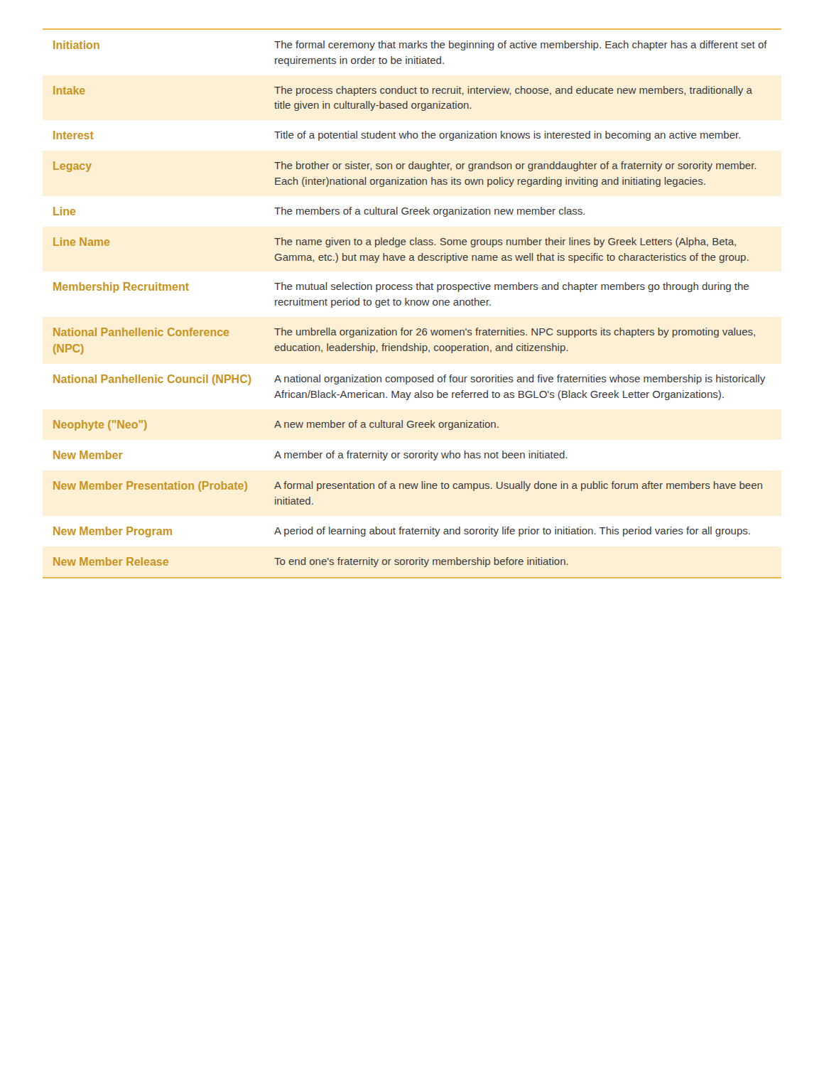| Initiation | The formal ceremony that marks the beginning of active membership. Each chapter has a different set of requirements in order to be initiated. |
| Intake | The process chapters conduct to recruit, interview, choose, and educate new members, traditionally a title given in culturally-based organization. |
| Interest | Title of a potential student who the organization knows is interested in becoming an active member. |
| Legacy | The brother or sister, son or daughter, or grandson or granddaughter of a fraternity or sorority member. Each (inter)national organization has its own policy regarding inviting and initiating legacies. |
| Line | The members of a cultural Greek organization new member class. |
| Line Name | The name given to a pledge class. Some groups number their lines by Greek Letters (Alpha, Beta, Gamma, etc.) but may have a descriptive name as well that is specific to characteristics of the group. |
| Membership Recruitment | The mutual selection process that prospective members and chapter members go through during the recruitment period to get to know one another. |
| National Panhellenic Conference (NPC) | The umbrella organization for 26 women's fraternities. NPC supports its chapters by promoting values, education, leadership, friendship, cooperation, and citizenship. |
| National Panhellenic Council (NPHC) | A national organization composed of four sororities and five fraternities whose membership is historically African/Black-American. May also be referred to as BGLO's (Black Greek Letter Organizations). |
| Neophyte ("Neo") | A new member of a cultural Greek organization. |
| New Member | A member of a fraternity or sorority who has not been initiated. |
| New Member Presentation (Probate) | A formal presentation of a new line to campus. Usually done in a public forum after members have been initiated. |
| New Member Program | A period of learning about fraternity and sorority life prior to initiation. This period varies for all groups. |
| New Member Release | To end one's fraternity or sorority membership before initiation. |